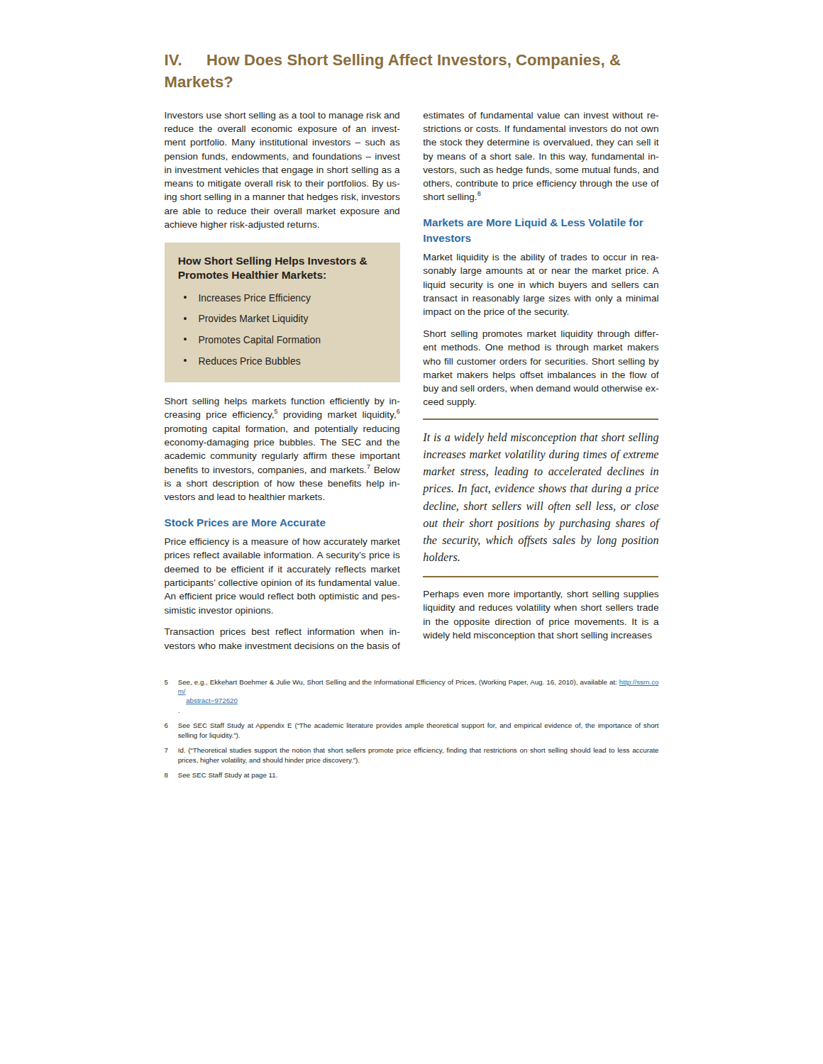IV. How Does Short Selling Affect Investors, Companies, & Markets?
Investors use short selling as a tool to manage risk and reduce the overall economic exposure of an investment portfolio. Many institutional investors – such as pension funds, endowments, and foundations – invest in investment vehicles that engage in short selling as a means to mitigate overall risk to their portfolios. By using short selling in a manner that hedges risk, investors are able to reduce their overall market exposure and achieve higher risk-adjusted returns.
How Short Selling Helps Investors & Promotes Healthier Markets:
Increases Price Efficiency
Provides Market Liquidity
Promotes Capital Formation
Reduces Price Bubbles
Short selling helps markets function efficiently by increasing price efficiency,5 providing market liquidity,6 promoting capital formation, and potentially reducing economy-damaging price bubbles. The SEC and the academic community regularly affirm these important benefits to investors, companies, and markets.7 Below is a short description of how these benefits help investors and lead to healthier markets.
Stock Prices are More Accurate
Price efficiency is a measure of how accurately market prices reflect available information. A security’s price is deemed to be efficient if it accurately reflects market participants’ collective opinion of its fundamental value. An efficient price would reflect both optimistic and pessimistic investor opinions.
Transaction prices best reflect information when investors who make investment decisions on the basis of estimates of fundamental value can invest without restrictions or costs. If fundamental investors do not own the stock they determine is overvalued, they can sell it by means of a short sale. In this way, fundamental investors, such as hedge funds, some mutual funds, and others, contribute to price efficiency through the use of short selling.8
Markets are More Liquid & Less Volatile for Investors
Market liquidity is the ability of trades to occur in reasonably large amounts at or near the market price. A liquid security is one in which buyers and sellers can transact in reasonably large sizes with only a minimal impact on the price of the security.
Short selling promotes market liquidity through different methods. One method is through market makers who fill customer orders for securities. Short selling by market makers helps offset imbalances in the flow of buy and sell orders, when demand would otherwise exceed supply.
It is a widely held misconception that short selling increases market volatility during times of extreme market stress, leading to accelerated declines in prices. In fact, evidence shows that during a price decline, short sellers will often sell less, or close out their short positions by purchasing shares of the security, which offsets sales by long position holders.
Perhaps even more importantly, short selling supplies liquidity and reduces volatility when short sellers trade in the opposite direction of price movements. It is a widely held misconception that short selling increases
5
See, e.g., Ekkehart Boehmer & Julie Wu, Short Selling and the Informational Efficiency of Prices, (Working Paper, Aug. 16, 2010), available at: http://ssrn.com/abstract=972620.
6
See SEC Staff Study at Appendix E (“The academic literature provides ample theoretical support for, and empirical evidence of, the importance of short selling for liquidity.”).
7
Id. (“Theoretical studies support the notion that short sellers promote price efficiency, finding that restrictions on short selling should lead to less accurate prices, higher volatility, and should hinder price discovery.”).
8
See SEC Staff Study at page 11.